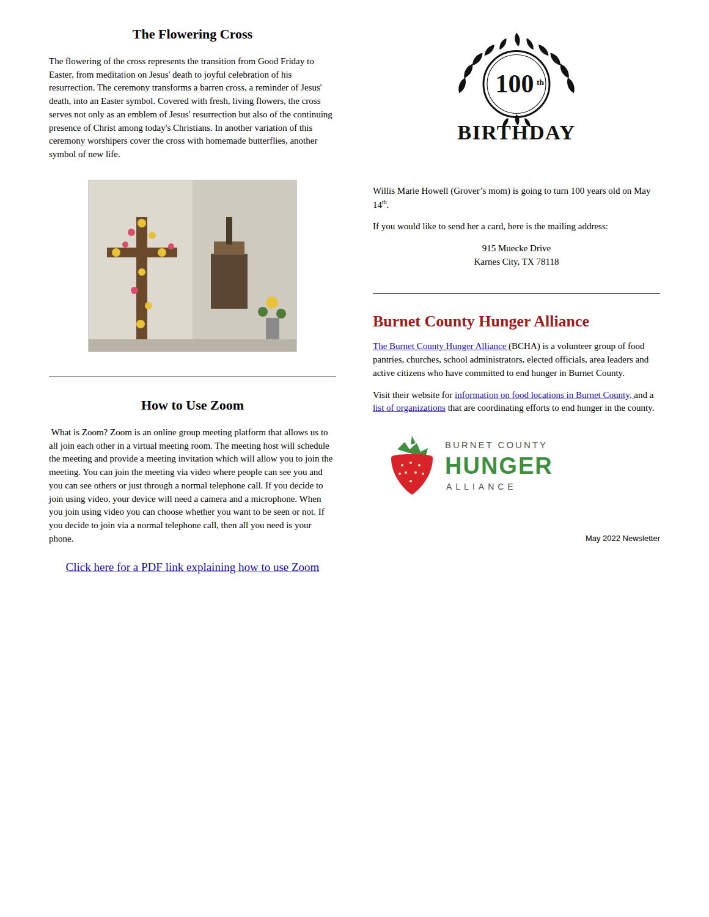The Flowering Cross
The flowering of the cross represents the transition from Good Friday to Easter, from meditation on Jesus' death to joyful celebration of his resurrection. The ceremony transforms a barren cross, a reminder of Jesus' death, into an Easter symbol. Covered with fresh, living flowers, the cross serves not only as an emblem of Jesus' resurrection but also of the continuing presence of Christ among today's Christians. In another variation of this ceremony worshipers cover the cross with homemade butterflies, another symbol of new life.
How to Use Zoom
What is Zoom? Zoom is an online group meeting platform that allows us to all join each other in a virtual meeting room. The meeting host will schedule the meeting and provide a meeting invitation which will allow you to join the meeting. You can join the meeting via video where people can see you and you can see others or just through a normal telephone call. If you decide to join using video, your device will need a camera and a microphone. When you join using video you can choose whether you want to be seen or not. If you decide to join via a normal telephone call, then all you need is your phone.
Click here for a PDF link explaining how to use Zoom
100 th BIRTHDAY
Willis Marie Howell (Grover’s mom) is going to turn 100 years old on May 14th.
If you would like to send her a card, here is the mailing address:
915 Muecke Drive Karnes City, TX 78118
Burnet County Hunger Alliance
The Burnet County Hunger Alliance (BCHA) is a volunteer group of food pantries, churches, school administrators, elected officials, area leaders and active citizens who have committed to end hunger in Burnet County.
Visit their website for information on food locations in Burnet County, and a list of organizations that are coordinating efforts to end hunger in the county.
BURNET COUNTY HUNGER ALLIANCE
May 2022 Newsletter